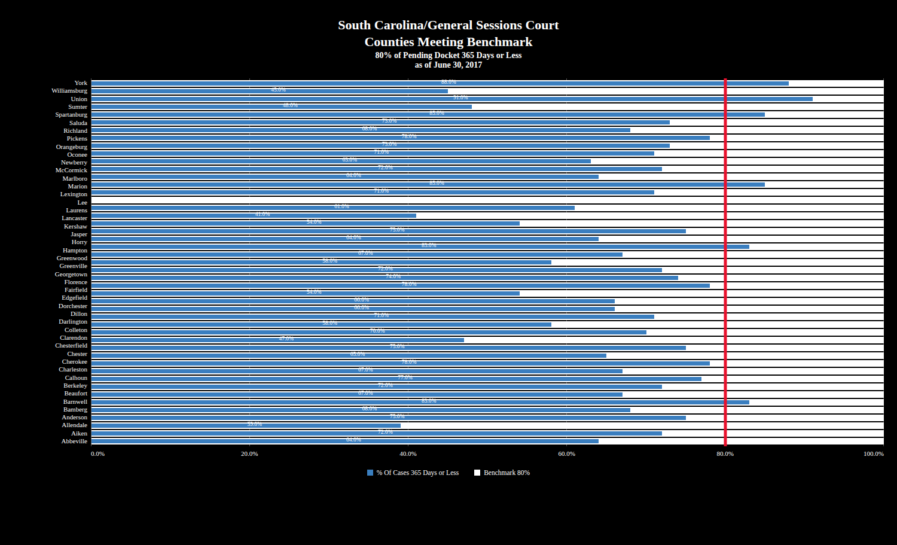South Carolina/General Sessions Court
Counties Meeting Benchmark
80% of Pending Docket 365 Days or Less
as of June 30, 2017
York Williamsburg Union Sumter Spartanburg Saluda Richland Pickens Orangeburg Oconee Newberry McCormick Marlboro Marion Lexington Lee Laurens Lancaster Kershaw Jasper Horry Hampton Greenwood Greenville Georgetown Florence Fairfield Edgefield Dorchester Dillon Darlington Colleton Clarendon Chesterfield Chester Cherokee Charleston Calhoun Berkeley Beaufort Barnwell Bamberg Anderson Allendale Aiken Abbeville
88.0%
45.0%
91.0%
48.0%
85.0%
73.0%
68.0%
78.0%
73.0%
71.0%
63.0%
72.0%
64.0%
85.0%
71.0%
61.0%
41.0%
54.0%
75.0%
64.0%
83.0%
67.0%
58.0%
72.0%
74.0%
78.0%
54.0%
66.0%
66.0%
71.0%
58.0%
70.0%
47.0%
75.0%
65.0%
78.0%
67.0%
77.0%
72.0%
67.0%
83.0%
68.0%
75.0%
39.0%
72.0%
64.0%
0.0% 20.0% 40.0% 60.0% 80.0% 100.0%
% Of Cases 365 Days or Less Benchmark 80%